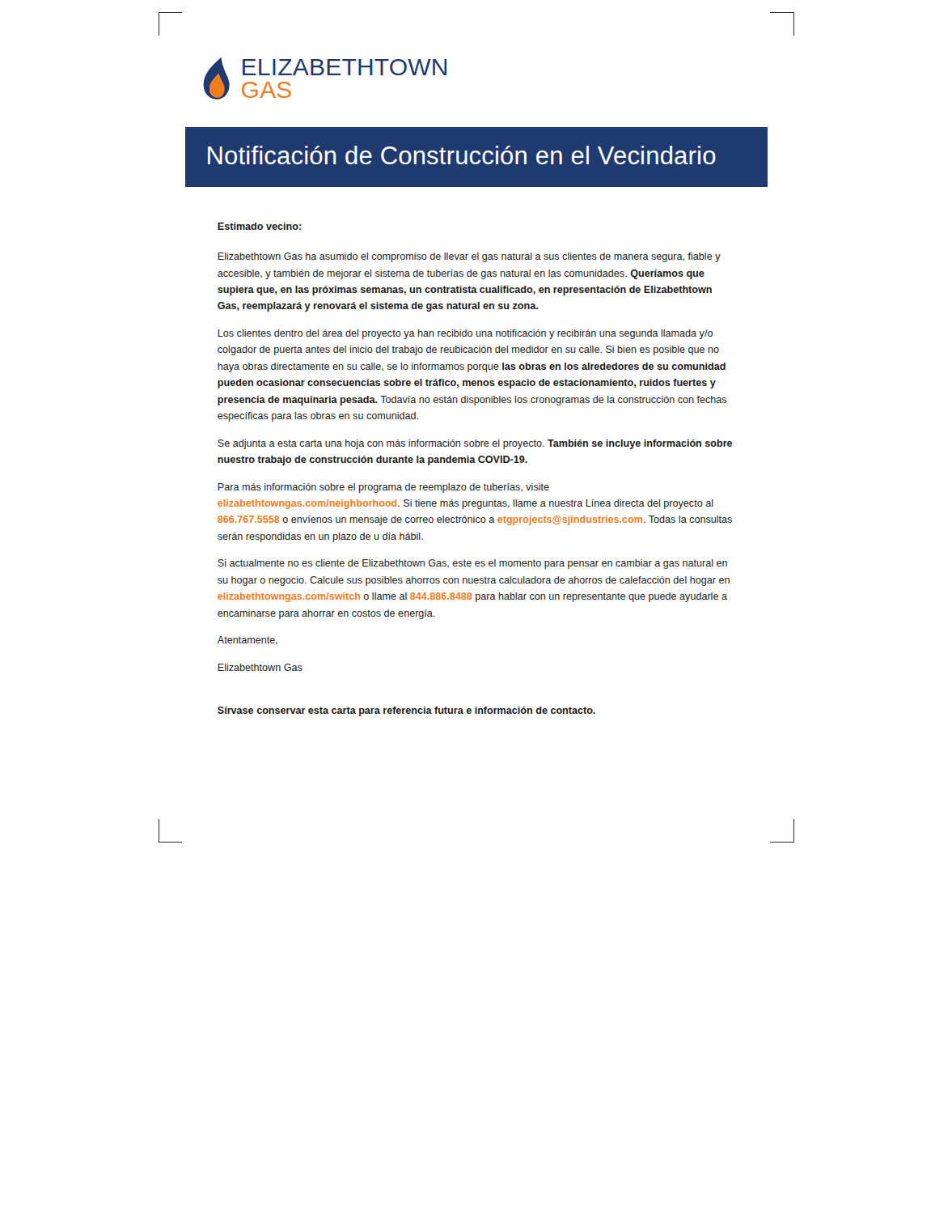ELIZABETHTOWN GAS
Notificación de Construcción en el Vecindario
Estimado vecino:
Elizabethtown Gas ha asumido el compromiso de llevar el gas natural a sus clientes de manera segura, fiable y accesible, y también de mejorar el sistema de tuberías de gas natural en las comunidades. Queríamos que supiera que, en las próximas semanas, un contratista cualificado, en representación de Elizabethtown Gas, reemplazará y renovará el sistema de gas natural en su zona.
Los clientes dentro del área del proyecto ya han recibido una notificación y recibirán una segunda llamada y/o colgador de puerta antes del inicio del trabajo de reubicación del medidor en su calle. Si bien es posible que no haya obras directamente en su calle, se lo informamos porque las obras en los alrededores de su comunidad pueden ocasionar consecuencias sobre el tráfico, menos espacio de estacionamiento, ruidos fuertes y presencia de maquinaria pesada. Todavía no están disponibles los cronogramas de la construcción con fechas específicas para las obras en su comunidad.
Se adjunta a esta carta una hoja con más información sobre el proyecto. También se incluye información sobre nuestro trabajo de construcción durante la pandemia COVID-19.
Para más información sobre el programa de reemplazo de tuberías, visite elizabethtowngas.com/neighborhood. Si tiene más preguntas, llame a nuestra Línea directa del proyecto al 866.767.5558 o envíenos un mensaje de correo electrónico a etgprojects@sjindustries.com. Todas la consultas serán respondidas en un plazo de u día hábil.
Si actualmente no es cliente de Elizabethtown Gas, este es el momento para pensar en cambiar a gas natural en su hogar o negocio. Calcule sus posibles ahorros con nuestra calculadora de ahorros de calefacción del hogar en elizabethtowngas.com/switch o llame al 844.886.8488 para hablar con un representante que puede ayudarle a encaminarse para ahorrar en costos de energía.
Atentamente,
Elizabethtown Gas
Sírvase conservar esta carta para referencia futura e información de contacto.